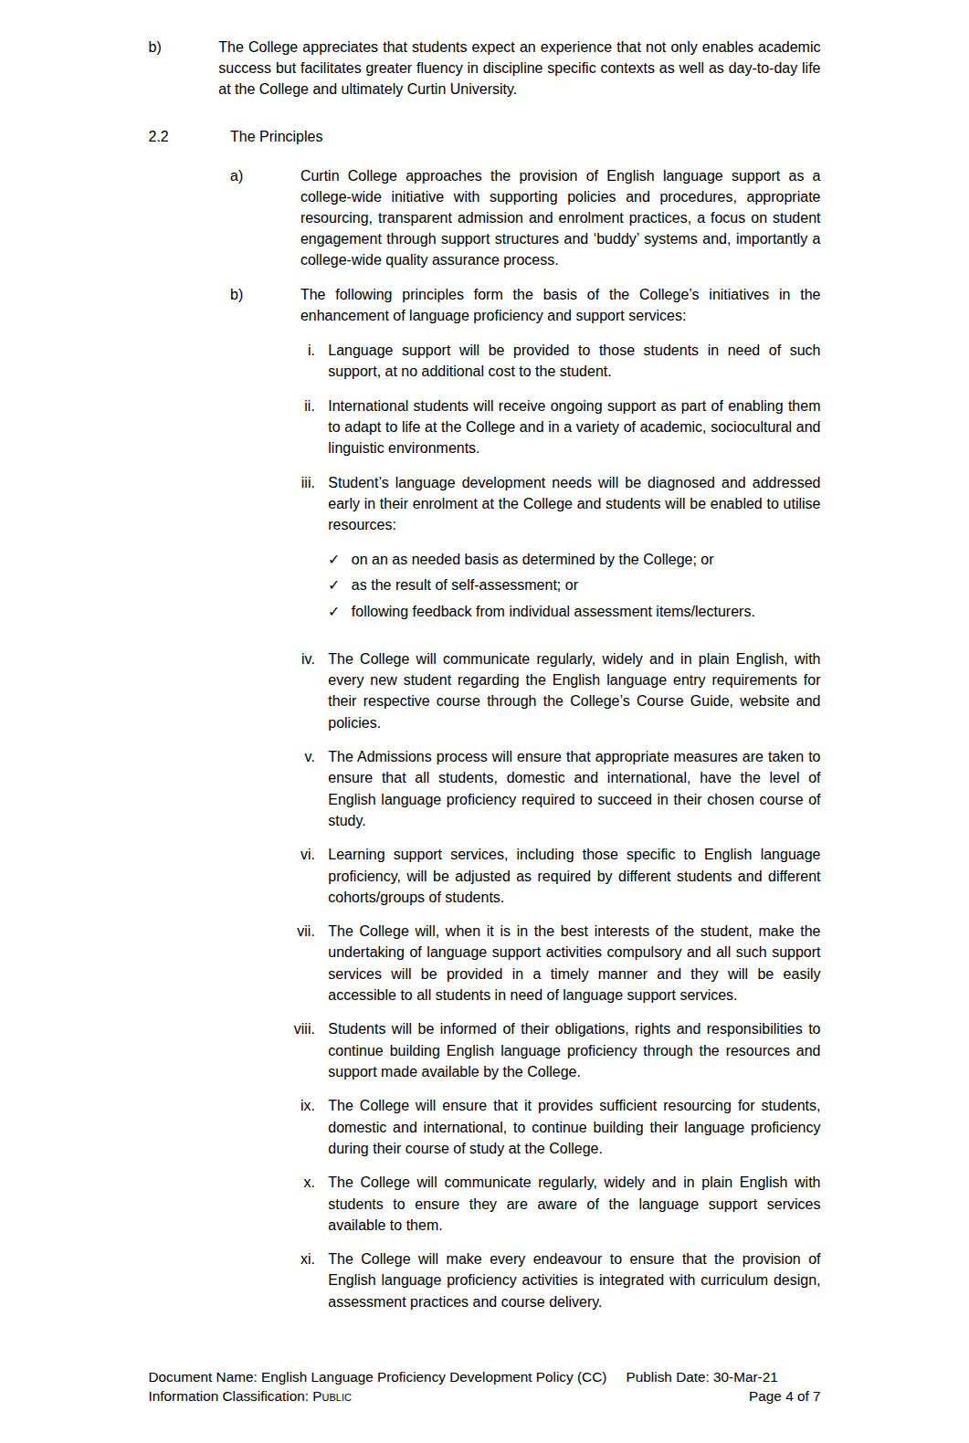b)
The College appreciates that students expect an experience that not only enables academic success but facilitates greater fluency in discipline specific contexts as well as day-to-day life at the College and ultimately Curtin University.
2.2
The Principles
a)
Curtin College approaches the provision of English language support as a college-wide initiative with supporting policies and procedures, appropriate resourcing, transparent admission and enrolment practices, a focus on student engagement through support structures and ‘buddy’ systems and, importantly a college-wide quality assurance process.
b)
The following principles form the basis of the College’s initiatives in the enhancement of language proficiency and support services:
i.
Language support will be provided to those students in need of such support, at no additional cost to the student.
ii.
International students will receive ongoing support as part of enabling them to adapt to life at the College and in a variety of academic, sociocultural and linguistic environments.
iii.
Student’s language development needs will be diagnosed and addressed early in their enrolment at the College and students will be enabled to utilise resources:
on an as needed basis as determined by the College; or
as the result of self-assessment; or
following feedback from individual assessment items/lecturers.
iv.
The College will communicate regularly, widely and in plain English, with every new student regarding the English language entry requirements for their respective course through the College’s Course Guide, website and policies.
v.
The Admissions process will ensure that appropriate measures are taken to ensure that all students, domestic and international, have the level of English language proficiency required to succeed in their chosen course of study.
vi.
Learning support services, including those specific to English language proficiency, will be adjusted as required by different students and different cohorts/groups of students.
vii.
The College will, when it is in the best interests of the student, make the undertaking of language support activities compulsory and all such support services will be provided in a timely manner and they will be easily accessible to all students in need of language support services.
viii.
Students will be informed of their obligations, rights and responsibilities to continue building English language proficiency through the resources and support made available by the College.
ix.
The College will ensure that it provides sufficient resourcing for students, domestic and international, to continue building their language proficiency during their course of study at the College.
x.
The College will communicate regularly, widely and in plain English with students to ensure they are aware of the language support services available to them.
xi.
The College will make every endeavour to ensure that the provision of English language proficiency activities is integrated with curriculum design, assessment practices and course delivery.
Document Name: English Language Proficiency Development Policy (CC) Publish Date: 30-Mar-21
Information Classification: Public
Page 4 of 7